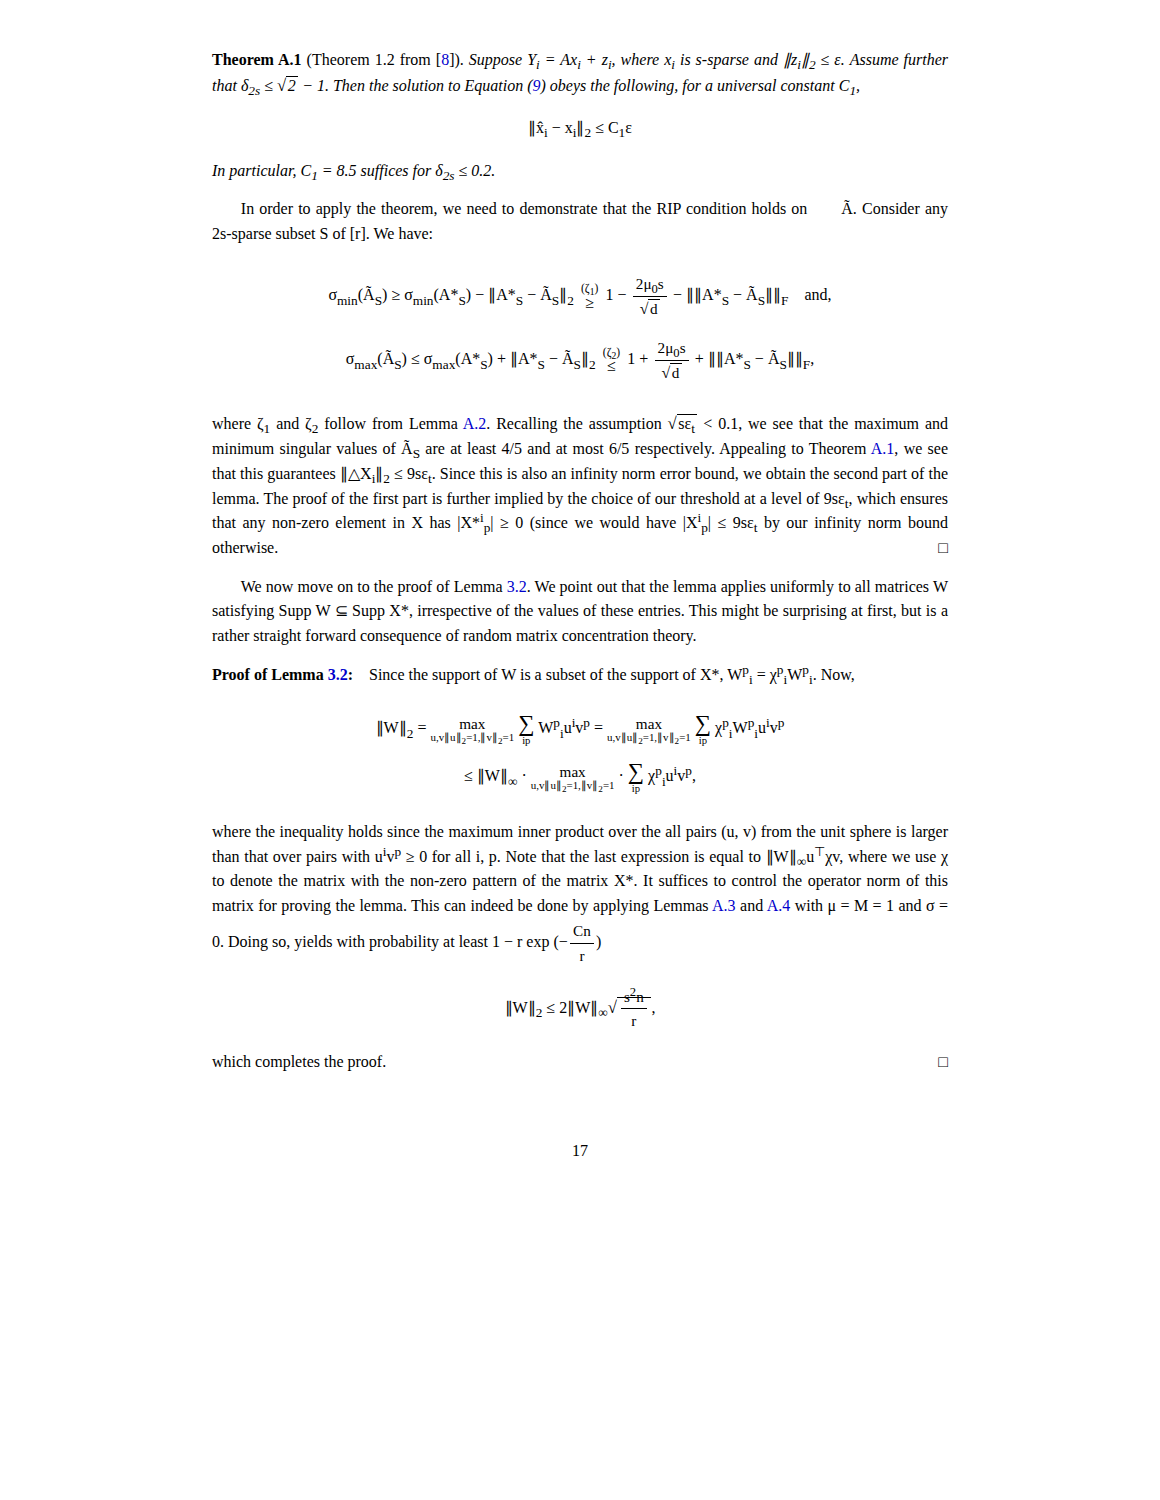Theorem A.1 (Theorem 1.2 from [8]). Suppose Yi = Axi + zi, where xi is s-sparse and ∥zi∥2 ≤ ε. Assume further that δ2s ≤ √2 − 1. Then the solution to Equation (9) obeys the following, for a universal constant C1,
∥x̂i − xi∥2 ≤ C1ε
In particular, C1 = 8.5 suffices for δ2s ≤ 0.2.
In order to apply the theorem, we need to demonstrate that the RIP condition holds on Ã. Consider any 2s-sparse subset S of [r]. We have:
σmin(ÃS) ≥ σmin(A*S) − ∥A*S − ÃS∥2 (ζ1)≥ 1 − 2μ0s√d − ∥∥A*S − ÃS∥∥F and, σmax(ÃS) ≤ σmax(A*S) + ∥A*S − ÃS∥2 (ζ2)≤ 1 + 2μ0s√d + ∥∥A*S − ÃS∥∥F,
where ζ1 and ζ2 follow from Lemma A.2. Recalling the assumption √sεt < 0.1, we see that the maximum and minimum singular values of ÃS are at least 4/5 and at most 6/5 respectively. Appealing to Theorem A.1, we see that this guarantees ∥△Xi∥2 ≤ 9sεt. Since this is also an infinity norm error bound, we obtain the second part of the lemma. The proof of the first part is further implied by the choice of our threshold at a level of 9sεt, which ensures that any non-zero element in X has |X*ip| ≥ 0 (since we would have |Xip| ≤ 9sεt by our infinity norm bound otherwise. □
We now move on to the proof of Lemma 3.2. We point out that the lemma applies uniformly to all matrices W satisfying Supp W ⊆ Supp X*, irrespective of the values of these entries. This might be surprising at first, but is a rather straight forward consequence of random matrix concentration theory.
Proof of Lemma 3.2: Since the support of W is a subset of the support of X*, Wpi = χpiWpi. Now,
∥W∥2 = max u,v∥u∥2=1,∥v∥2=1 ∑ip Wpiuivp = max u,v∥u∥2=1,∥v∥2=1 ∑ip χpiWpiuivp ≤ ∥W∥∞ · max u,v∥u∥2=1,∥v∥2=1 · ∑ip χpiuivp,
where the inequality holds since the maximum inner product over the all pairs (u, v) from the unit sphere is larger than that over pairs with uivp ≥ 0 for all i, p. Note that the last expression is equal to ∥W∥∞u⊤χv, where we use χ to denote the matrix with the non-zero pattern of the matrix X*. It suffices to control the operator norm of this matrix for proving the lemma. This can indeed be done by applying Lemmas A.3 and A.4 with μ = M = 1 and σ = 0. Doing so, yields with probability at least 1 − r exp (−Cn r)
∥W∥2 ≤ 2∥W∥∞√s2n r,
which completes the proof. □
17